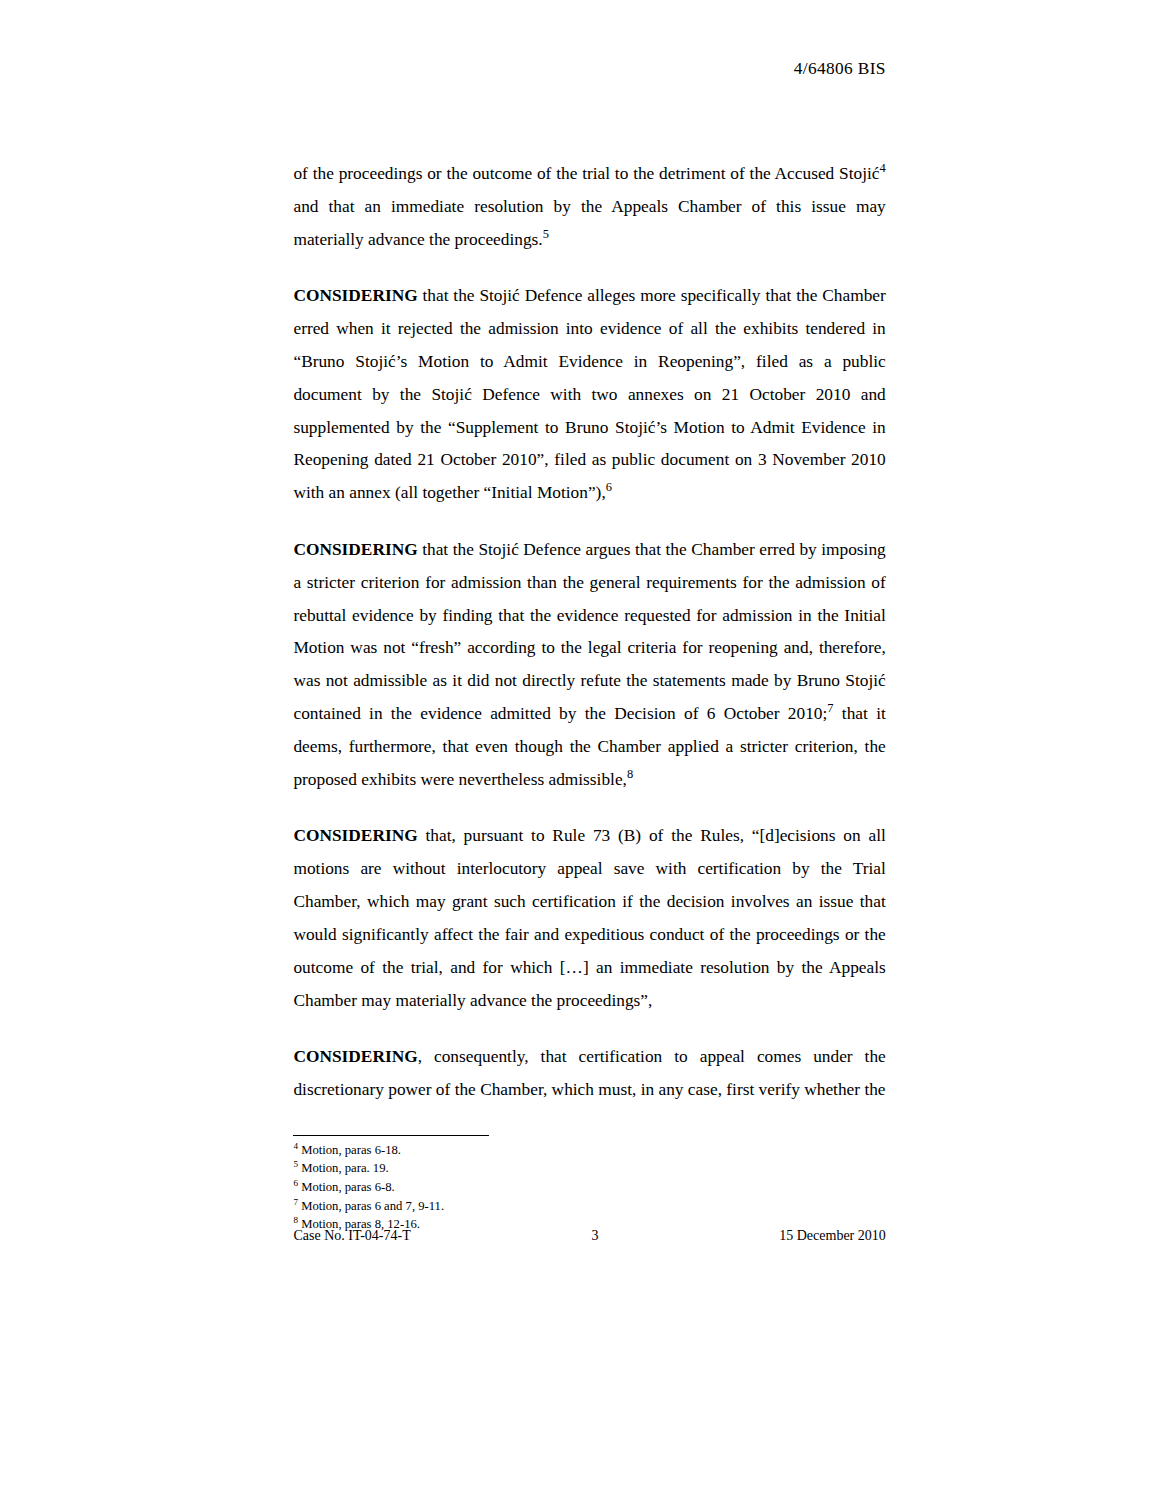4/64806 BIS
of the proceedings or the outcome of the trial to the detriment of the Accused Stojić4 and that an immediate resolution by the Appeals Chamber of this issue may materially advance the proceedings.5
Considering that the Stojić Defence alleges more specifically that the Chamber erred when it rejected the admission into evidence of all the exhibits tendered in “Bruno Stojić’s Motion to Admit Evidence in Reopening”, filed as a public document by the Stojić Defence with two annexes on 21 October 2010 and supplemented by the “Supplement to Bruno Stojić’s Motion to Admit Evidence in Reopening dated 21 October 2010”, filed as public document on 3 November 2010 with an annex (all together “Initial Motion”),6
Considering that the Stojić Defence argues that the Chamber erred by imposing a stricter criterion for admission than the general requirements for the admission of rebuttal evidence by finding that the evidence requested for admission in the Initial Motion was not “fresh” according to the legal criteria for reopening and, therefore, was not admissible as it did not directly refute the statements made by Bruno Stojić contained in the evidence admitted by the Decision of 6 October 2010;7 that it deems, furthermore, that even though the Chamber applied a stricter criterion, the proposed exhibits were nevertheless admissible,8
Considering that, pursuant to Rule 73 (B) of the Rules, “[d]ecisions on all motions are without interlocutory appeal save with certification by the Trial Chamber, which may grant such certification if the decision involves an issue that would significantly affect the fair and expeditious conduct of the proceedings or the outcome of the trial, and for which […] an immediate resolution by the Appeals Chamber may materially advance the proceedings”,
Considering, consequently, that certification to appeal comes under the discretionary power of the Chamber, which must, in any case, first verify whether the
4 Motion, paras 6-18.
5 Motion, para. 19.
6 Motion, paras 6-8.
7 Motion, paras 6 and 7, 9-11.
8 Motion, paras 8, 12-16.
Case No. IT-04-74-T 3 15 December 2010